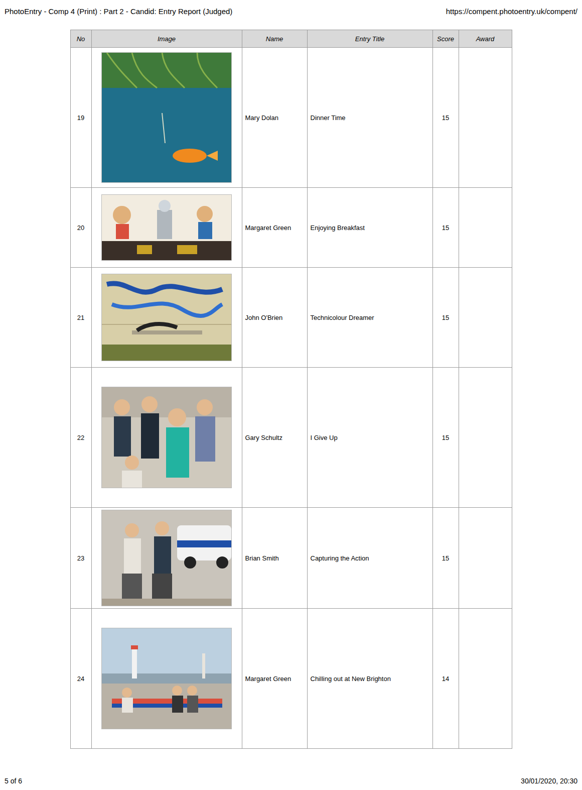PhotoEntry - Comp 4 (Print) : Part 2 - Candid: Entry Report (Judged)
https://compent.photoentry.uk/compent/
| No | Image | Name | Entry Title | Score | Award |
| --- | --- | --- | --- | --- | --- |
| 19 | | Mary Dolan | Dinner Time | 15 | |
| 20 | | Margaret Green | Enjoying Breakfast | 15 | |
| 21 | | John O'Brien | Technicolour Dreamer | 15 | |
| 22 | | Gary Schultz | I Give Up | 15 | |
| 23 | | Brian Smith | Capturing the Action | 15 | |
| 24 | | Margaret Green | Chilling out at New Brighton | 14 | |
5 of 6
30/01/2020, 20:30